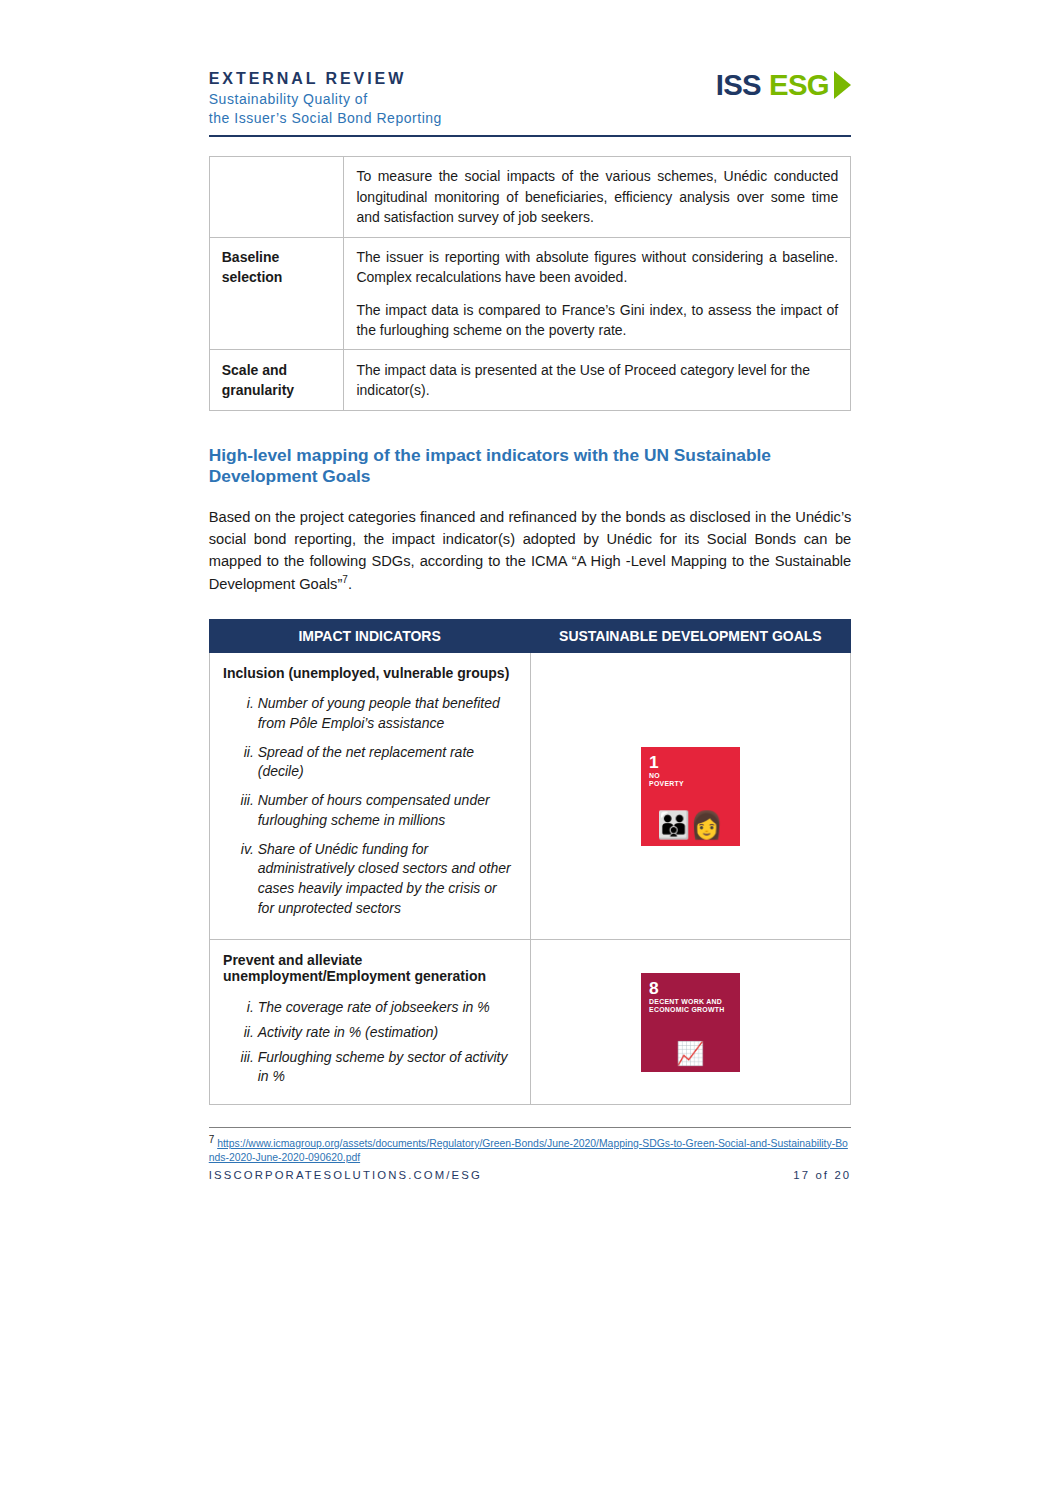External Review
Sustainability Quality of
the Issuer’s Social Bond Reporting
ISS ESG
| | To measure the social impacts of the various schemes, Unédic conducted longitudinal monitoring of beneficiaries, efficiency analysis over some time and satisfaction survey of job seekers. |
| Baseline selection | The issuer is reporting with absolute figures without considering a baseline. Complex recalculations have been avoided. The impact data is compared to France’s Gini index, to assess the impact of the furloughing scheme on the poverty rate. |
| Scale and granularity | The impact data is presented at the Use of Proceed category level for the indicator(s). |
High-level mapping of the impact indicators with the UN Sustainable Development Goals
Based on the project categories financed and refinanced by the bonds as disclosed in the Unédic’s social bond reporting, the impact indicator(s) adopted by Unédic for its Social Bonds can be mapped to the following SDGs, according to the ICMA “A High -Level Mapping to the Sustainable Development Goals”7.
| IMPACT INDICATORS | SUSTAINABLE DEVELOPMENT GOALS |
| --- | --- |
| Inclusion (unemployed, vulnerable groups) Number of young people that benefited from Pôle Emploi’s assistance Spread of the net replacement rate (decile) Number of hours compensated under furloughing scheme in millions Share of Unédic funding for administratively closed sectors and other cases heavily impacted by the crisis or for unprotected sectors | 1 No Poverty 👪👩 |
| Prevent and alleviate unemployment/Employment generation The coverage rate of jobseekers in % Activity rate in % (estimation) Furloughing scheme by sector of activity in % | 8 Decent Work and Economic Growth 📈 |
7 https://www.icmagroup.org/assets/documents/Regulatory/Green-Bonds/June-2020/Mapping-SDGs-to-Green-Social-and-Sustainability-Bonds-2020-June-2020-090620.pdf
ISSCORPORATESOLUTIONS.COM/ESG 17 of 20